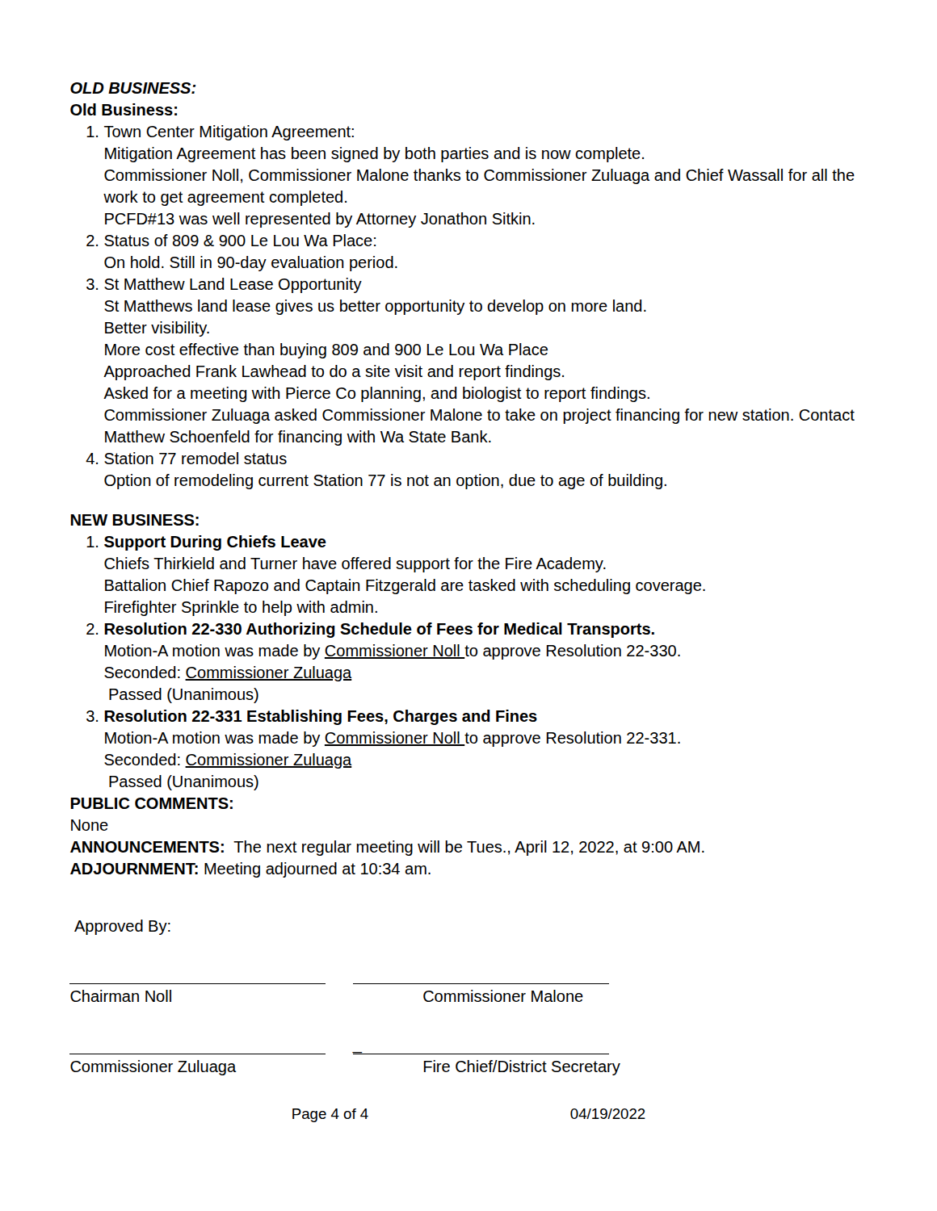OLD BUSINESS:
Old Business:
Town Center Mitigation Agreement:
Mitigation Agreement has been signed by both parties and is now complete.
Commissioner Noll, Commissioner Malone thanks to Commissioner Zuluaga and Chief Wassall for all the work to get agreement completed.
PCFD#13 was well represented by Attorney Jonathon Sitkin.
Status of 809 & 900 Le Lou Wa Place:
On hold. Still in 90-day evaluation period.
St Matthew Land Lease Opportunity
St Matthews land lease gives us better opportunity to develop on more land.
Better visibility.
More cost effective than buying 809 and 900 Le Lou Wa Place
Approached Frank Lawhead to do a site visit and report findings.
Asked for a meeting with Pierce Co planning, and biologist to report findings.
Commissioner Zuluaga asked Commissioner Malone to take on project financing for new station. Contact Matthew Schoenfeld for financing with Wa State Bank.
Station 77 remodel status
Option of remodeling current Station 77 is not an option, due to age of building.
NEW BUSINESS:
Support During Chiefs Leave
Chiefs Thirkield and Turner have offered support for the Fire Academy.
Battalion Chief Rapozo and Captain Fitzgerald are tasked with scheduling coverage.
Firefighter Sprinkle to help with admin.
Resolution 22-330 Authorizing Schedule of Fees for Medical Transports.
Motion-A motion was made by Commissioner Noll to approve Resolution 22-330.
Seconded: Commissioner Zuluaga
Passed (Unanimous)
Resolution 22-331 Establishing Fees, Charges and Fines
Motion-A motion was made by Commissioner Noll to approve Resolution 22-331.
Seconded: Commissioner Zuluaga
Passed (Unanimous)
PUBLIC COMMENTS:
None
ANNOUNCEMENTS: The next regular meeting will be Tues., April 12, 2022, at 9:00 AM.
ADJOURNMENT: Meeting adjourned at 10:34 am.
Approved By:
Chairman Noll
Commissioner Malone
_
Commissioner Zuluaga
Fire Chief/District Secretary
Page 4 of 4 04/19/2022